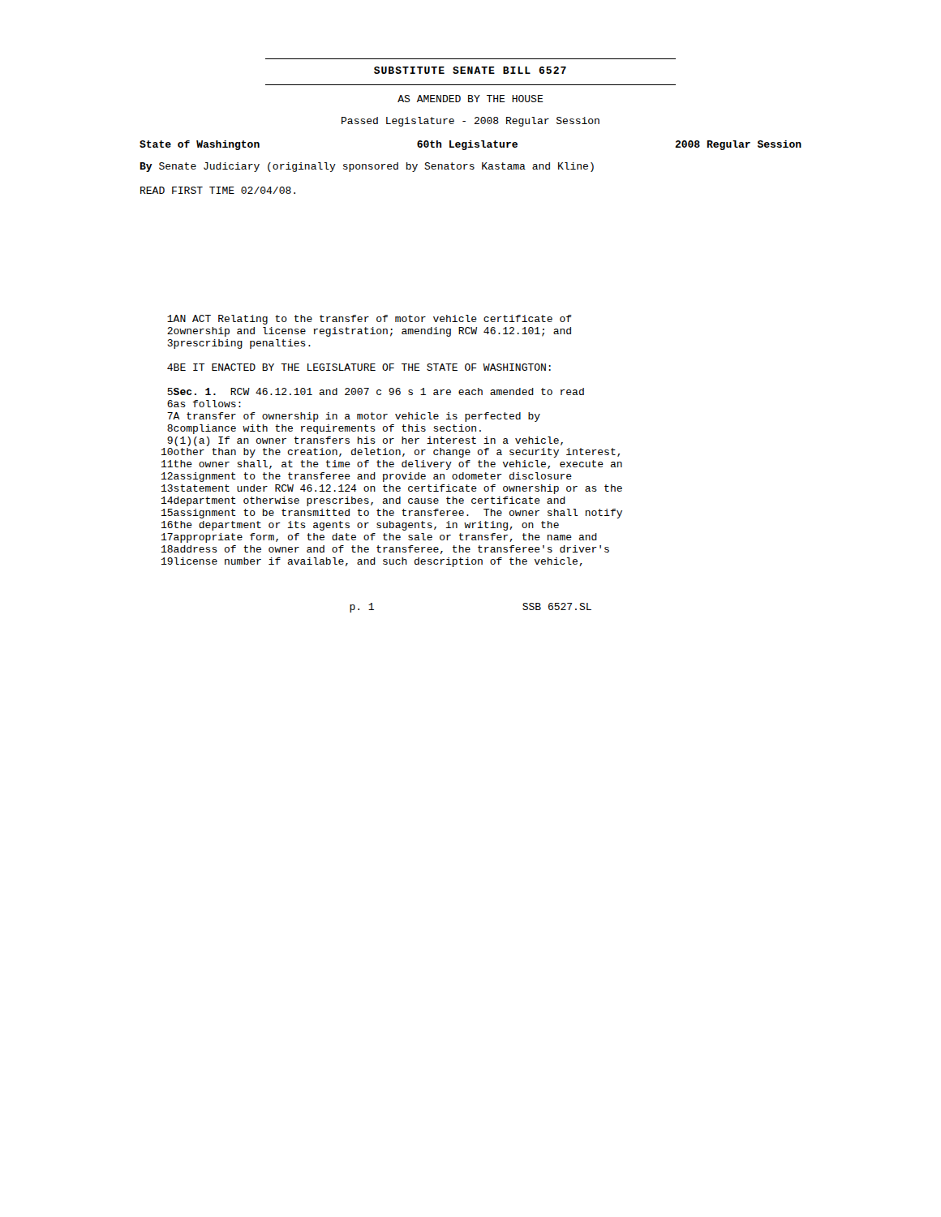SUBSTITUTE SENATE BILL 6527
AS AMENDED BY THE HOUSE
Passed Legislature - 2008 Regular Session
State of Washington 60th Legislature 2008 Regular Session
By Senate Judiciary (originally sponsored by Senators Kastama and Kline)
READ FIRST TIME 02/04/08.
| 1 | AN ACT Relating to the transfer of motor vehicle certificate of |
| 2 | ownership and license registration; amending RCW 46.12.101; and |
| 3 | prescribing penalties. |
| 4 | BE IT ENACTED BY THE LEGISLATURE OF THE STATE OF WASHINGTON: |
| 5 | Sec. 1. RCW 46.12.101 and 2007 c 96 s 1 are each amended to read |
| 6 | as follows: |
| 7 | A transfer of ownership in a motor vehicle is perfected by |
| 8 | compliance with the requirements of this section. |
| 9 | (1)(a) If an owner transfers his or her interest in a vehicle, |
| 10 | other than by the creation, deletion, or change of a security interest, |
| 11 | the owner shall, at the time of the delivery of the vehicle, execute an |
| 12 | assignment to the transferee and provide an odometer disclosure |
| 13 | statement under RCW 46.12.124 on the certificate of ownership or as the |
| 14 | department otherwise prescribes, and cause the certificate and |
| 15 | assignment to be transmitted to the transferee. The owner shall notify |
| 16 | the department or its agents or subagents, in writing, on the |
| 17 | appropriate form, of the date of the sale or transfer, the name and |
| 18 | address of the owner and of the transferee, the transferee's driver's |
| 19 | license number if available, and such description of the vehicle, |
p. 1 SSB 6527.SL